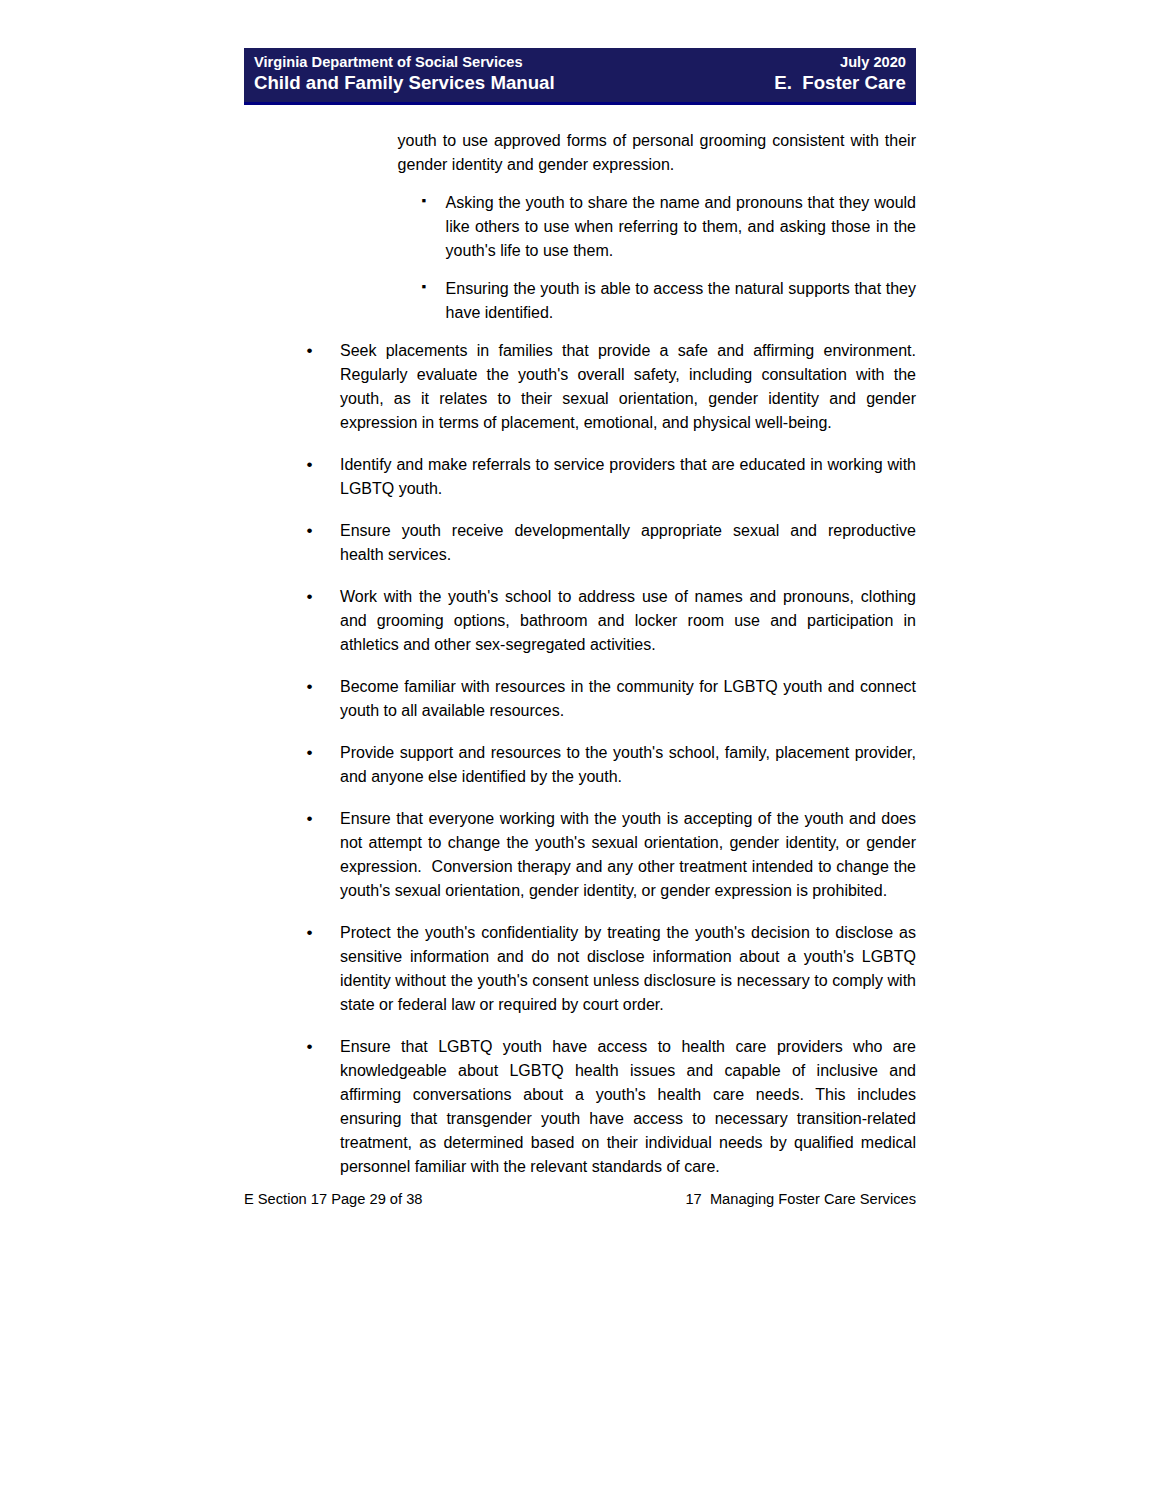Virginia Department of Social Services
Child and Family Services Manual
July 2020
E. Foster Care
youth to use approved forms of personal grooming consistent with their gender identity and gender expression.
Asking the youth to share the name and pronouns that they would like others to use when referring to them, and asking those in the youth's life to use them.
Ensuring the youth is able to access the natural supports that they have identified.
Seek placements in families that provide a safe and affirming environment. Regularly evaluate the youth's overall safety, including consultation with the youth, as it relates to their sexual orientation, gender identity and gender expression in terms of placement, emotional, and physical well-being.
Identify and make referrals to service providers that are educated in working with LGBTQ youth.
Ensure youth receive developmentally appropriate sexual and reproductive health services.
Work with the youth's school to address use of names and pronouns, clothing and grooming options, bathroom and locker room use and participation in athletics and other sex-segregated activities.
Become familiar with resources in the community for LGBTQ youth and connect youth to all available resources.
Provide support and resources to the youth's school, family, placement provider, and anyone else identified by the youth.
Ensure that everyone working with the youth is accepting of the youth and does not attempt to change the youth's sexual orientation, gender identity, or gender expression. Conversion therapy and any other treatment intended to change the youth's sexual orientation, gender identity, or gender expression is prohibited.
Protect the youth's confidentiality by treating the youth's decision to disclose as sensitive information and do not disclose information about a youth's LGBTQ identity without the youth's consent unless disclosure is necessary to comply with state or federal law or required by court order.
Ensure that LGBTQ youth have access to health care providers who are knowledgeable about LGBTQ health issues and capable of inclusive and affirming conversations about a youth's health care needs. This includes ensuring that transgender youth have access to necessary transition-related treatment, as determined based on their individual needs by qualified medical personnel familiar with the relevant standards of care.
E Section 17 Page 29 of 38
17 Managing Foster Care Services